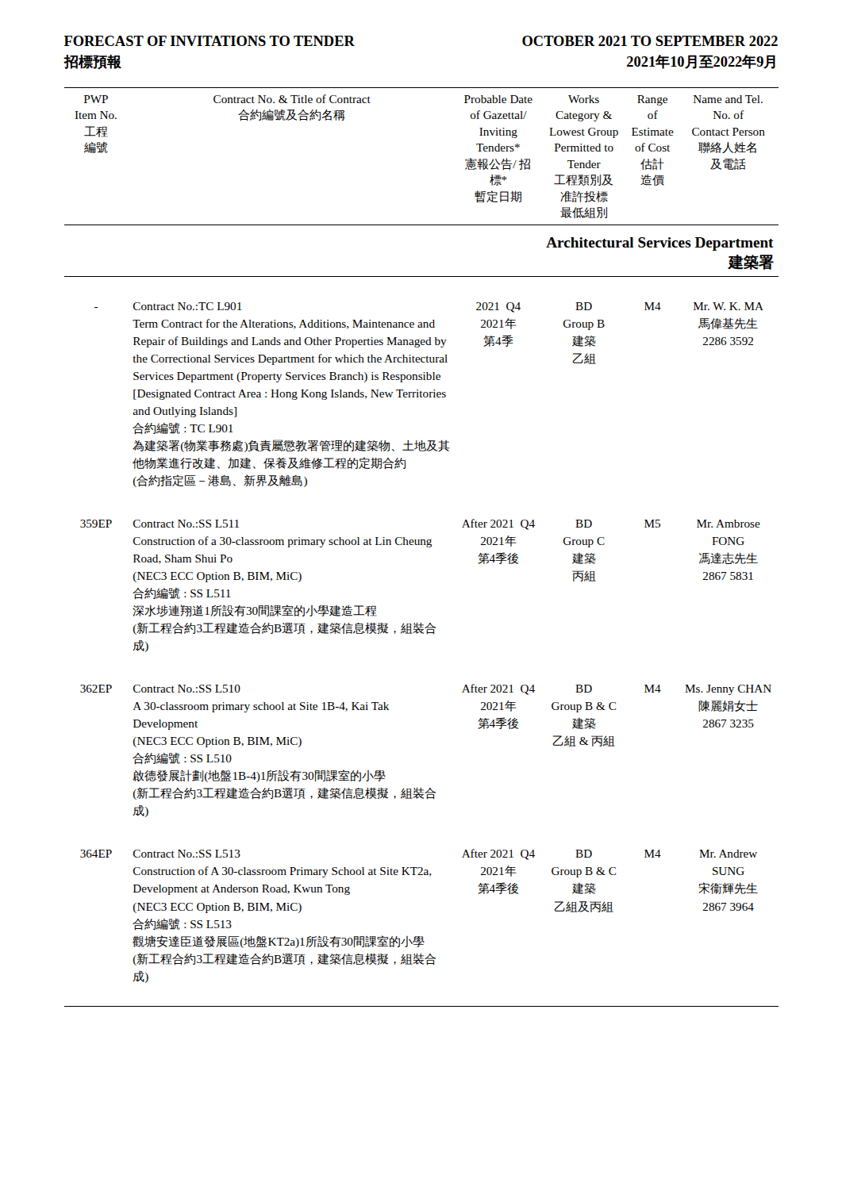FORECAST OF INVITATIONS TO TENDER
招標預報
OCTOBER 2021 TO SEPTEMBER 2022
2021年10月至2022年9月
| PWP Item No. 工程 編號 | Contract No. & Title of Contract 合約編號及合約名稱 | Probable Date of Gazettal/ Inviting Tenders* 憲報公告/ 招 標* 暫定日期 | Works Category & Lowest Group Permitted to Tender 工程類別及 准許投標 最低組別 | Range of Estimate of Cost 估計 造價 | Name and Tel. No. of Contact Person 聯絡人姓名 及電話 |
| --- | --- | --- | --- | --- | --- |
| Architectural Services Department 建築署 |
| - | Contract No.:TC L901 Term Contract for the Alterations, Additions, Maintenance and Repair of Buildings and Lands and Other Properties Managed by the Correctional Services Department for which the Architectural Services Department (Property Services Branch) is Responsible [Designated Contract Area : Hong Kong Islands, New Territories and Outlying Islands] 合約編號 : TC L901 為建築署(物業事務處)負責屬懲教署管理的建築物、土地及其他物業進行改建、加建、保養及維修工程的定期合約 (合約指定區－港島、新界及離島) | 2021 Q4 2021年 第4季 | BD Group B 建築 乙組 | M4 | Mr. W. K. MA 馬偉基先生 2286 3592 |
| 359EP | Contract No.:SS L511 Construction of a 30-classroom primary school at Lin Cheung Road, Sham Shui Po (NEC3 ECC Option B, BIM, MiC) 合約編號 : SS L511 深水埗連翔道1所設有30間課室的小學建造工程 (新工程合約3工程建造合約B選項，建築信息模擬，組裝合成) | After 2021 Q4 2021年 第4季後 | BD Group C 建築 丙組 | M5 | Mr. Ambrose FONG 馮達志先生 2867 5831 |
| 362EP | Contract No.:SS L510 A 30-classroom primary school at Site 1B-4, Kai Tak Development (NEC3 ECC Option B, BIM, MiC) 合約編號 : SS L510 啟德發展計劃(地盤1B-4)1所設有30間課室的小學 (新工程合約3工程建造合約B選項，建築信息模擬，組裝合成) | After 2021 Q4 2021年 第4季後 | BD Group B & C 建築 乙組 & 丙組 | M4 | Ms. Jenny CHAN 陳麗娟女士 2867 3235 |
| 364EP | Contract No.:SS L513 Construction of A 30-classroom Primary School at Site KT2a, Development at Anderson Road, Kwun Tong (NEC3 ECC Option B, BIM, MiC) 合約編號 : SS L513 觀塘安達臣道發展區(地盤KT2a)1所設有30間課室的小學 (新工程合約3工程建造合約B選項，建築信息模擬，組裝合成) | After 2021 Q4 2021年 第4季後 | BD Group B & C 建築 乙組及丙組 | M4 | Mr. Andrew SUNG 宋衞輝先生 2867 3964 |